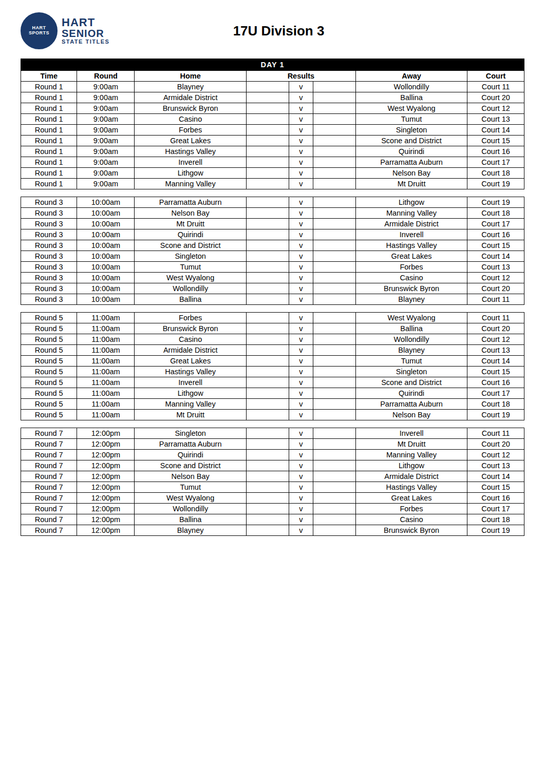HART
SPORTS
HART
SENIOR
STATE TITLES
17U Division 3
DAY 1
| Time | Round | Home | Results | Away | Court |
| --- | --- | --- | --- | --- | --- |
| Round 1 | 9:00am | Blayney | | v | | Wollondilly | Court 11 |
| Round 1 | 9:00am | Armidale District | | v | | Ballina | Court 20 |
| Round 1 | 9:00am | Brunswick Byron | | v | | West Wyalong | Court 12 |
| Round 1 | 9:00am | Casino | | v | | Tumut | Court 13 |
| Round 1 | 9:00am | Forbes | | v | | Singleton | Court 14 |
| Round 1 | 9:00am | Great Lakes | | v | | Scone and District | Court 15 |
| Round 1 | 9:00am | Hastings Valley | | v | | Quirindi | Court 16 |
| Round 1 | 9:00am | Inverell | | v | | Parramatta Auburn | Court 17 |
| Round 1 | 9:00am | Lithgow | | v | | Nelson Bay | Court 18 |
| Round 1 | 9:00am | Manning Valley | | v | | Mt Druitt | Court 19 |
| Round 3 | 10:00am | Parramatta Auburn | | v | | Lithgow | Court 19 |
| Round 3 | 10:00am | Nelson Bay | | v | | Manning Valley | Court 18 |
| Round 3 | 10:00am | Mt Druitt | | v | | Armidale District | Court 17 |
| Round 3 | 10:00am | Quirindi | | v | | Inverell | Court 16 |
| Round 3 | 10:00am | Scone and District | | v | | Hastings Valley | Court 15 |
| Round 3 | 10:00am | Singleton | | v | | Great Lakes | Court 14 |
| Round 3 | 10:00am | Tumut | | v | | Forbes | Court 13 |
| Round 3 | 10:00am | West Wyalong | | v | | Casino | Court 12 |
| Round 3 | 10:00am | Wollondilly | | v | | Brunswick Byron | Court 20 |
| Round 3 | 10:00am | Ballina | | v | | Blayney | Court 11 |
| Round 5 | 11:00am | Forbes | | v | | West Wyalong | Court 11 |
| Round 5 | 11:00am | Brunswick Byron | | v | | Ballina | Court 20 |
| Round 5 | 11:00am | Casino | | v | | Wollondilly | Court 12 |
| Round 5 | 11:00am | Armidale District | | v | | Blayney | Court 13 |
| Round 5 | 11:00am | Great Lakes | | v | | Tumut | Court 14 |
| Round 5 | 11:00am | Hastings Valley | | v | | Singleton | Court 15 |
| Round 5 | 11:00am | Inverell | | v | | Scone and District | Court 16 |
| Round 5 | 11:00am | Lithgow | | v | | Quirindi | Court 17 |
| Round 5 | 11:00am | Manning Valley | | v | | Parramatta Auburn | Court 18 |
| Round 5 | 11:00am | Mt Druitt | | v | | Nelson Bay | Court 19 |
| Round 7 | 12:00pm | Singleton | | v | | Inverell | Court 11 |
| Round 7 | 12:00pm | Parramatta Auburn | | v | | Mt Druitt | Court 20 |
| Round 7 | 12:00pm | Quirindi | | v | | Manning Valley | Court 12 |
| Round 7 | 12:00pm | Scone and District | | v | | Lithgow | Court 13 |
| Round 7 | 12:00pm | Nelson Bay | | v | | Armidale District | Court 14 |
| Round 7 | 12:00pm | Tumut | | v | | Hastings Valley | Court 15 |
| Round 7 | 12:00pm | West Wyalong | | v | | Great Lakes | Court 16 |
| Round 7 | 12:00pm | Wollondilly | | v | | Forbes | Court 17 |
| Round 7 | 12:00pm | Ballina | | v | | Casino | Court 18 |
| Round 7 | 12:00pm | Blayney | | v | | Brunswick Byron | Court 19 |